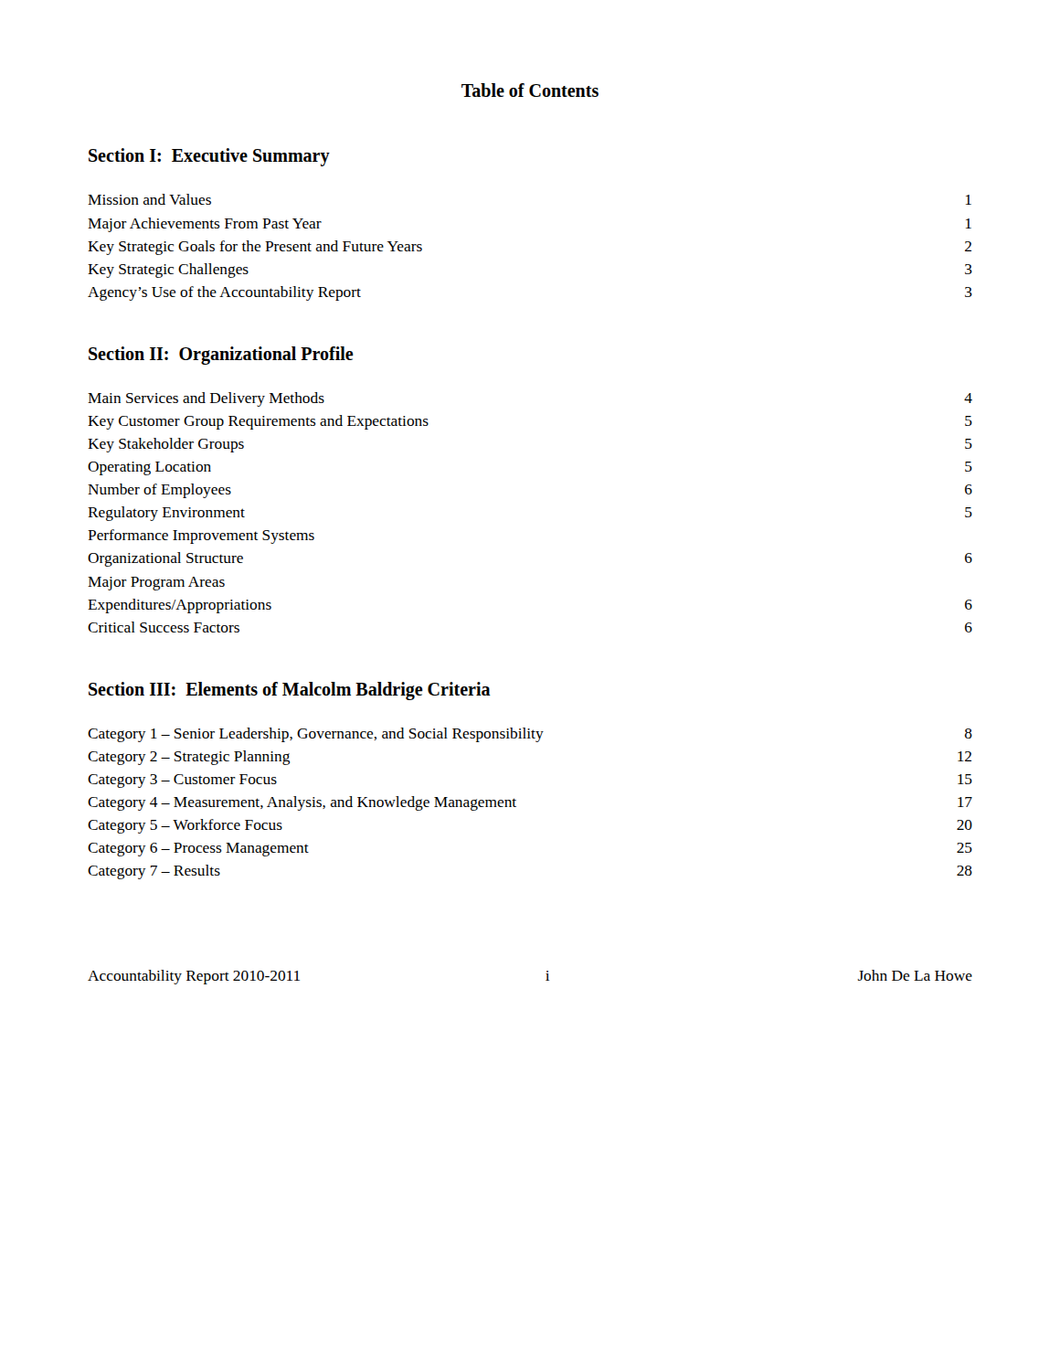Table of Contents
Section I: Executive Summary
| Mission and Values | 1 |
| Major Achievements From Past Year | 1 |
| Key Strategic Goals for the Present and Future Years | 2 |
| Key Strategic Challenges | 3 |
| Agency’s Use of the Accountability Report | 3 |
Section II: Organizational Profile
| Main Services and Delivery Methods | 4 |
| Key Customer Group Requirements and Expectations | 5 |
| Key Stakeholder Groups | 5 |
| Operating Location | 5 |
| Number of Employees | 6 |
| Regulatory Environment | 5 |
| Performance Improvement Systems | |
| Organizational Structure | 6 |
| Major Program Areas | |
| Expenditures/Appropriations | 6 |
| Critical Success Factors | 6 |
Section III: Elements of Malcolm Baldrige Criteria
| Category 1 – Senior Leadership, Governance, and Social Responsibility | 8 |
| Category 2 – Strategic Planning | 12 |
| Category 3 – Customer Focus | 15 |
| Category 4 – Measurement, Analysis, and Knowledge Management | 17 |
| Category 5 – Workforce Focus | 20 |
| Category 6 – Process Management | 25 |
| Category 7 – Results | 28 |
Accountability Report 2010-2011
i
John De La Howe